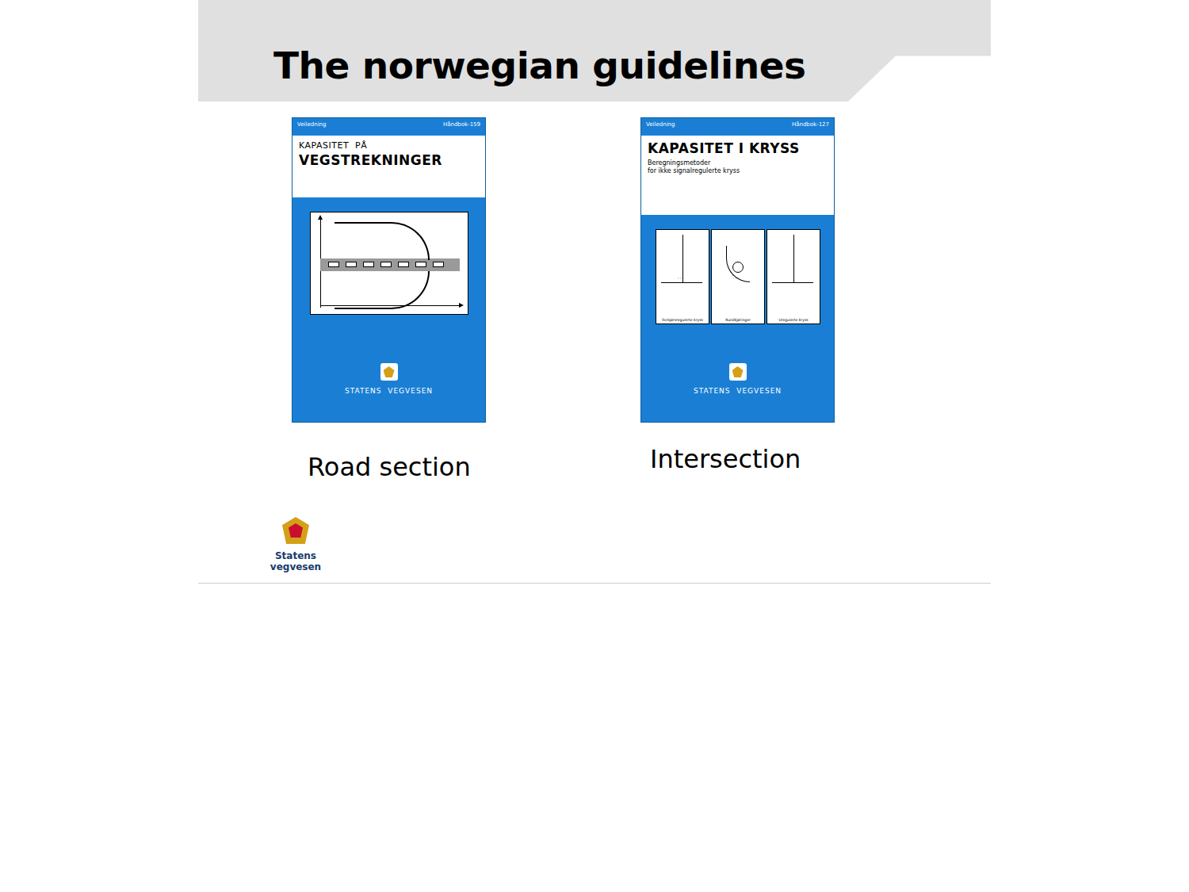The norwegian guidelines
Veiledning Håndbok-159
KAPASITET PÅ
VEGSTREKNINGER
STATENS VEGVESEN
Veiledning Håndbok-127
KAPASITET I KRYSS
Beregningsmetoder
for ikke signalregulerte kryss
,,,
Forkjørsregulerte kryss
,,,
Rundkjøringer
Uregulerte kryss
STATENS VEGVESEN
Road section
Intersection
Statens vegvesen